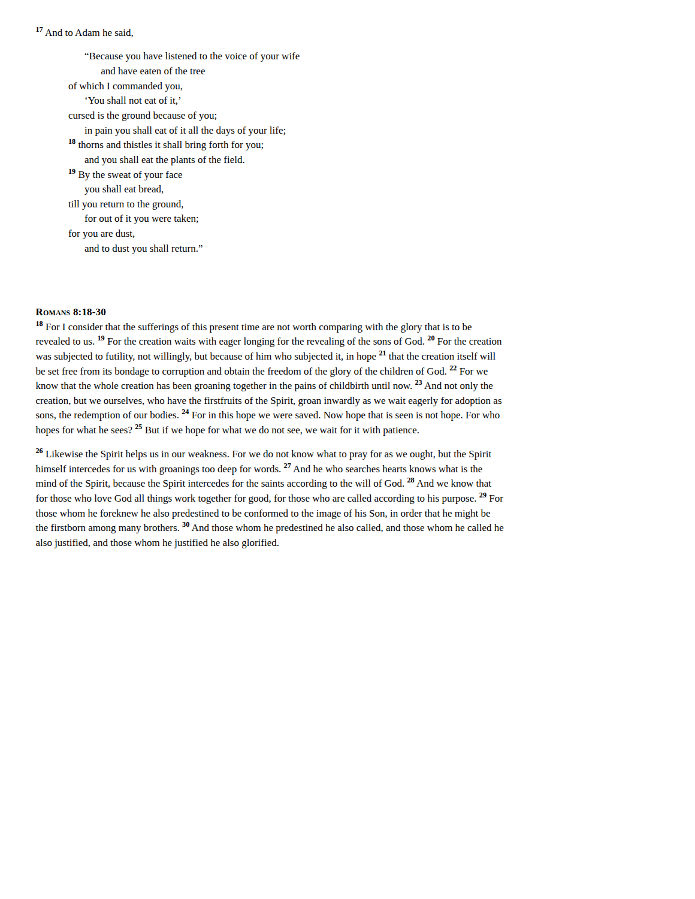17 And to Adam he said,
“Because you have listened to the voice of your wife
and have eaten of the tree
of which I commanded you,
‘You shall not eat of it,’
cursed is the ground because of you;
in pain you shall eat of it all the days of your life;
18 thorns and thistles it shall bring forth for you;
and you shall eat the plants of the field.
19 By the sweat of your face
you shall eat bread,
till you return to the ground,
for out of it you were taken;
for you are dust,
and to dust you shall return.”
Romans 8:18-30
18 For I consider that the sufferings of this present time are not worth comparing with the glory that is to be revealed to us. 19 For the creation waits with eager longing for the revealing of the sons of God. 20 For the creation was subjected to futility, not willingly, but because of him who subjected it, in hope 21 that the creation itself will be set free from its bondage to corruption and obtain the freedom of the glory of the children of God. 22 For we know that the whole creation has been groaning together in the pains of childbirth until now. 23 And not only the creation, but we ourselves, who have the firstfruits of the Spirit, groan inwardly as we wait eagerly for adoption as sons, the redemption of our bodies. 24 For in this hope we were saved. Now hope that is seen is not hope. For who hopes for what he sees? 25 But if we hope for what we do not see, we wait for it with patience.
26 Likewise the Spirit helps us in our weakness. For we do not know what to pray for as we ought, but the Spirit himself intercedes for us with groanings too deep for words. 27 And he who searches hearts knows what is the mind of the Spirit, because the Spirit intercedes for the saints according to the will of God. 28 And we know that for those who love God all things work together for good, for those who are called according to his purpose. 29 For those whom he foreknew he also predestined to be conformed to the image of his Son, in order that he might be the firstborn among many brothers. 30 And those whom he predestined he also called, and those whom he called he also justified, and those whom he justified he also glorified.